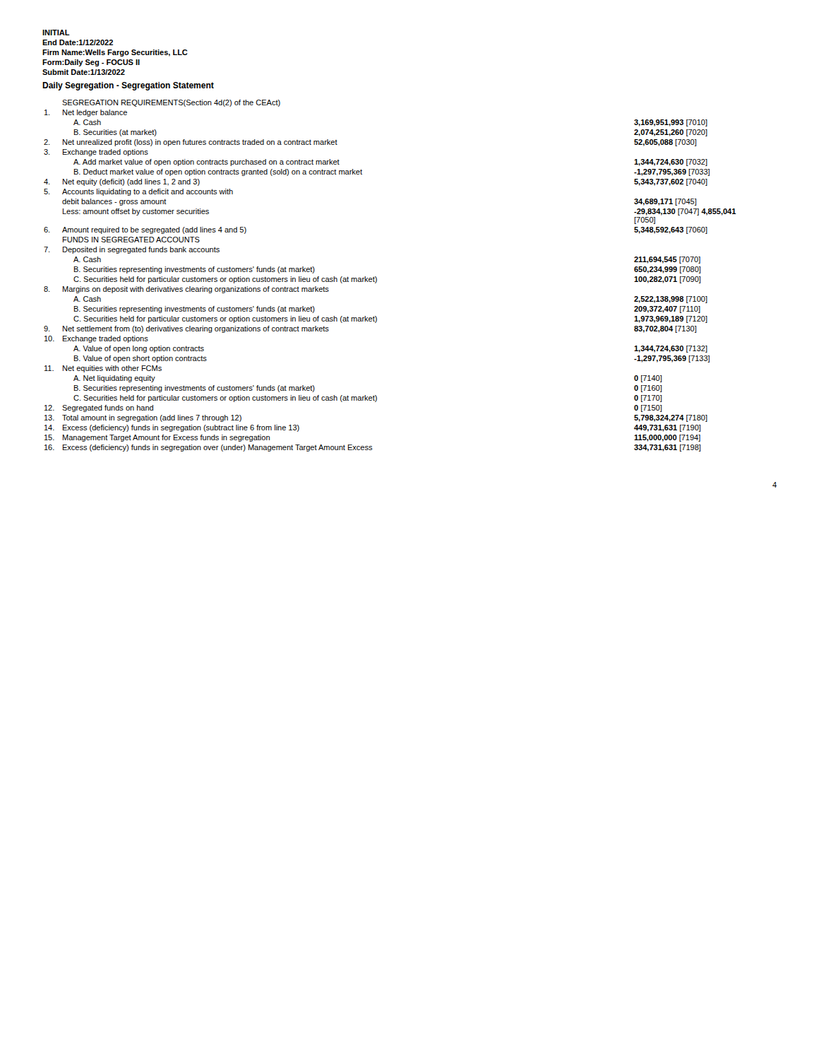INITIAL
End Date:1/12/2022
Firm Name:Wells Fargo Securities, LLC
Form:Daily Seg - FOCUS II
Submit Date:1/13/2022
Daily Segregation - Segregation Statement
| | SEGREGATION REQUIREMENTS(Section 4d(2) of the CEAct) | |
| 1. | Net ledger balance | |
| | A. Cash | 3,169,951,993 [7010] |
| | B. Securities (at market) | 2,074,251,260 [7020] |
| 2. | Net unrealized profit (loss) in open futures contracts traded on a contract market | 52,605,088 [7030] |
| 3. | Exchange traded options | |
| | A. Add market value of open option contracts purchased on a contract market | 1,344,724,630 [7032] |
| | B. Deduct market value of open option contracts granted (sold) on a contract market | -1,297,795,369 [7033] |
| 4. | Net equity (deficit) (add lines 1, 2 and 3) | 5,343,737,602 [7040] |
| 5. | Accounts liquidating to a deficit and accounts with | |
| | debit balances - gross amount | 34,689,171 [7045] |
| | Less: amount offset by customer securities | -29,834,130 [7047] 4,855,041 [7050] |
| 6. | Amount required to be segregated (add lines 4 and 5) | 5,348,592,643 [7060] |
| | FUNDS IN SEGREGATED ACCOUNTS | |
| 7. | Deposited in segregated funds bank accounts | |
| | A. Cash | 211,694,545 [7070] |
| | B. Securities representing investments of customers' funds (at market) | 650,234,999 [7080] |
| | C. Securities held for particular customers or option customers in lieu of cash (at market) | 100,282,071 [7090] |
| 8. | Margins on deposit with derivatives clearing organizations of contract markets | |
| | A. Cash | 2,522,138,998 [7100] |
| | B. Securities representing investments of customers' funds (at market) | 209,372,407 [7110] |
| | C. Securities held for particular customers or option customers in lieu of cash (at market) | 1,973,969,189 [7120] |
| 9. | Net settlement from (to) derivatives clearing organizations of contract markets | 83,702,804 [7130] |
| 10. | Exchange traded options | |
| | A. Value of open long option contracts | 1,344,724,630 [7132] |
| | B. Value of open short option contracts | -1,297,795,369 [7133] |
| 11. | Net equities with other FCMs | |
| | A. Net liquidating equity | 0 [7140] |
| | B. Securities representing investments of customers' funds (at market) | 0 [7160] |
| | C. Securities held for particular customers or option customers in lieu of cash (at market) | 0 [7170] |
| 12. | Segregated funds on hand | 0 [7150] |
| 13. | Total amount in segregation (add lines 7 through 12) | 5,798,324,274 [7180] |
| 14. | Excess (deficiency) funds in segregation (subtract line 6 from line 13) | 449,731,631 [7190] |
| 15. | Management Target Amount for Excess funds in segregation | 115,000,000 [7194] |
| 16. | Excess (deficiency) funds in segregation over (under) Management Target Amount Excess | 334,731,631 [7198] |
4